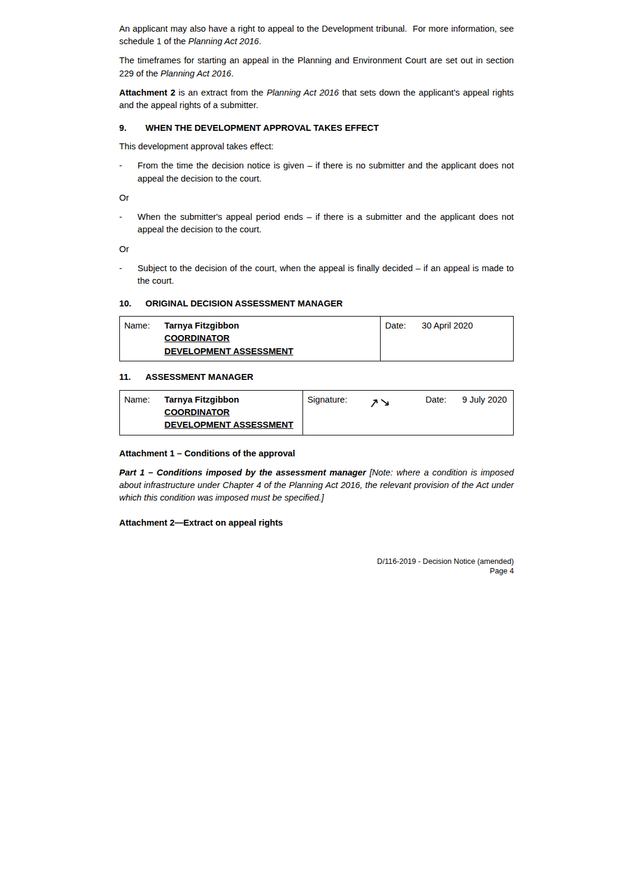An applicant may also have a right to appeal to the Development tribunal. For more information, see schedule 1 of the Planning Act 2016.
The timeframes for starting an appeal in the Planning and Environment Court are set out in section 229 of the Planning Act 2016.
Attachment 2 is an extract from the Planning Act 2016 that sets down the applicant's appeal rights and the appeal rights of a submitter.
9. WHEN THE DEVELOPMENT APPROVAL TAKES EFFECT
This development approval takes effect:
-From the time the decision notice is given – if there is no submitter and the applicant does not appeal the decision to the court.
Or
-When the submitter's appeal period ends – if there is a submitter and the applicant does not appeal the decision to the court.
Or
-Subject to the decision of the court, when the appeal is finally decided – if an appeal is made to the court.
10. ORIGINAL DECISION ASSESSMENT MANAGER
| Name: | Tarnya Fitzgibbon COORDINATOR DEVELOPMENT ASSESSMENT | Date: | 30 April 2020 |
11. ASSESSMENT MANAGER
| Name: | Tarnya Fitzgibbon COORDINATOR DEVELOPMENT ASSESSMENT | Signature: | ↗↘ | Date: | 9 July 2020 |
Attachment 1 – Conditions of the approval
Part 1 – Conditions imposed by the assessment manager [Note: where a condition is imposed about infrastructure under Chapter 4 of the Planning Act 2016, the relevant provision of the Act under which this condition was imposed must be specified.]
Attachment 2—Extract on appeal rights
D/116-2019 - Decision Notice (amended)
Page 4